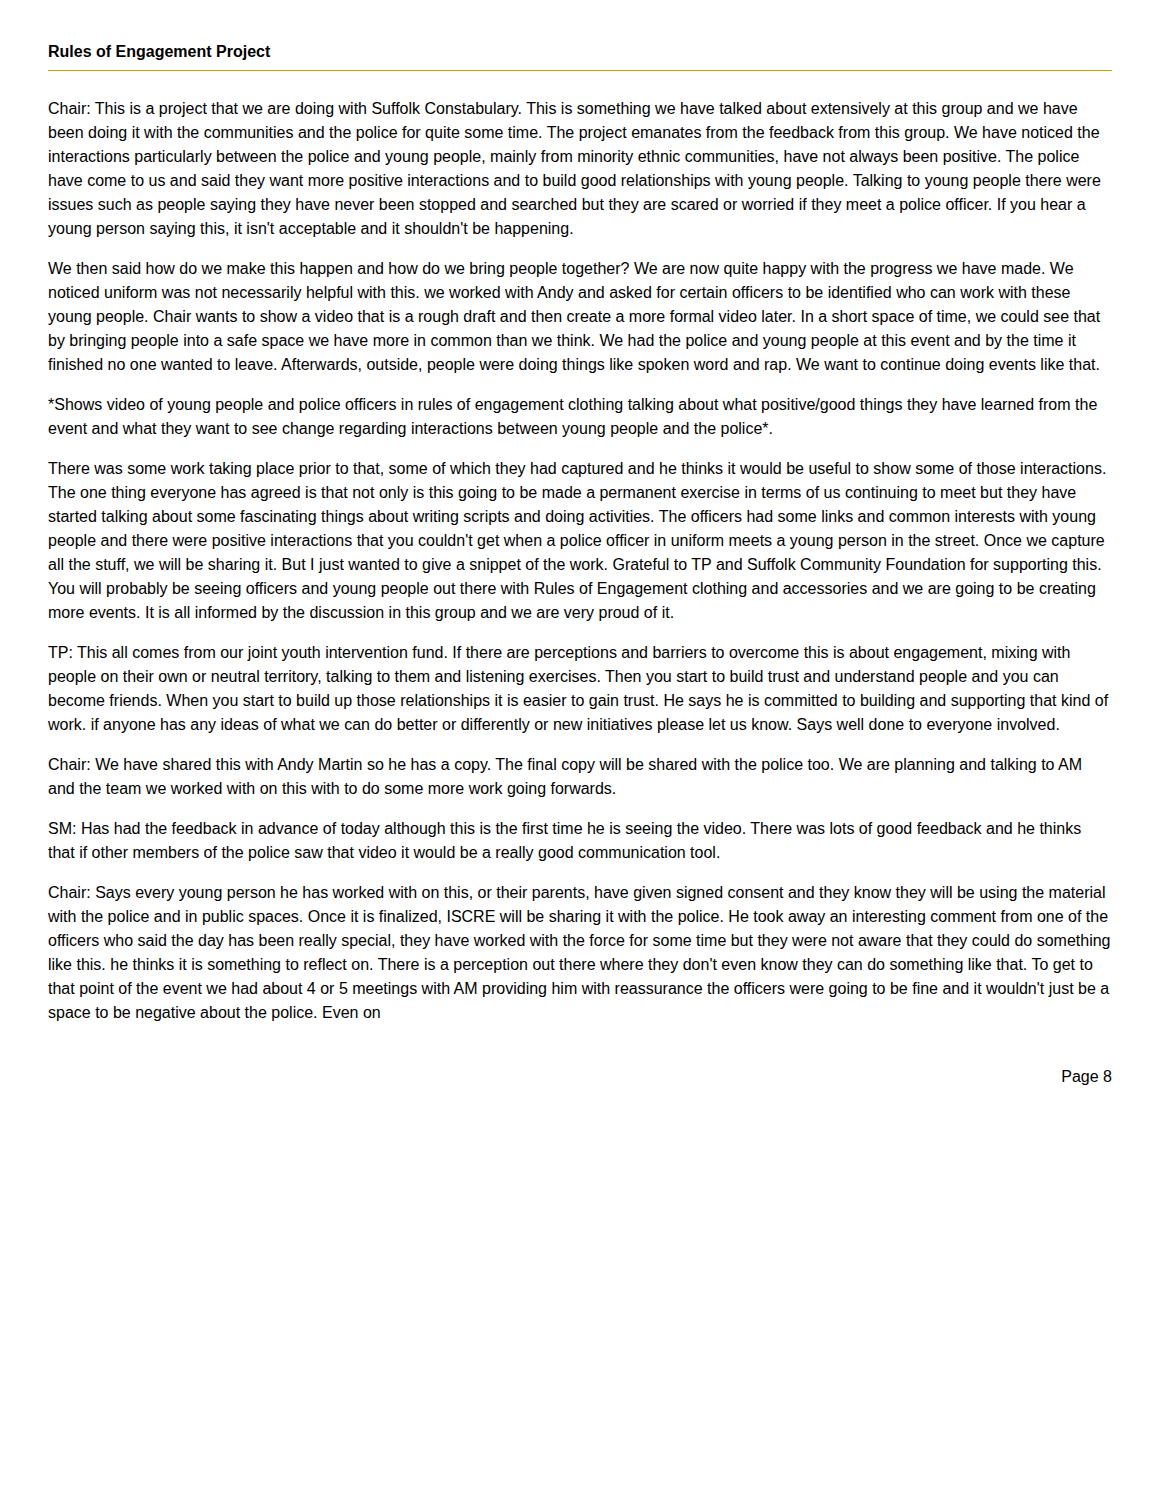Rules of Engagement Project
Chair: This is a project that we are doing with Suffolk Constabulary. This is something we have talked about extensively at this group and we have been doing it with the communities and the police for quite some time. The project emanates from the feedback from this group. We have noticed the interactions particularly between the police and young people, mainly from minority ethnic communities, have not always been positive. The police have come to us and said they want more positive interactions and to build good relationships with young people. Talking to young people there were issues such as people saying they have never been stopped and searched but they are scared or worried if they meet a police officer. If you hear a young person saying this, it isn't acceptable and it shouldn't be happening.
We then said how do we make this happen and how do we bring people together? We are now quite happy with the progress we have made. We noticed uniform was not necessarily helpful with this. we worked with Andy and asked for certain officers to be identified who can work with these young people. Chair wants to show a video that is a rough draft and then create a more formal video later. In a short space of time, we could see that by bringing people into a safe space we have more in common than we think. We had the police and young people at this event and by the time it finished no one wanted to leave. Afterwards, outside, people were doing things like spoken word and rap. We want to continue doing events like that.
*Shows video of young people and police officers in rules of engagement clothing talking about what positive/good things they have learned from the event and what they want to see change regarding interactions between young people and the police*.
There was some work taking place prior to that, some of which they had captured and he thinks it would be useful to show some of those interactions. The one thing everyone has agreed is that not only is this going to be made a permanent exercise in terms of us continuing to meet but they have started talking about some fascinating things about writing scripts and doing activities. The officers had some links and common interests with young people and there were positive interactions that you couldn't get when a police officer in uniform meets a young person in the street. Once we capture all the stuff, we will be sharing it. But I just wanted to give a snippet of the work. Grateful to TP and Suffolk Community Foundation for supporting this. You will probably be seeing officers and young people out there with Rules of Engagement clothing and accessories and we are going to be creating more events. It is all informed by the discussion in this group and we are very proud of it.
TP: This all comes from our joint youth intervention fund. If there are perceptions and barriers to overcome this is about engagement, mixing with people on their own or neutral territory, talking to them and listening exercises. Then you start to build trust and understand people and you can become friends. When you start to build up those relationships it is easier to gain trust. He says he is committed to building and supporting that kind of work. if anyone has any ideas of what we can do better or differently or new initiatives please let us know. Says well done to everyone involved.
Chair: We have shared this with Andy Martin so he has a copy. The final copy will be shared with the police too. We are planning and talking to AM and the team we worked with on this with to do some more work going forwards.
SM: Has had the feedback in advance of today although this is the first time he is seeing the video. There was lots of good feedback and he thinks that if other members of the police saw that video it would be a really good communication tool.
Chair: Says every young person he has worked with on this, or their parents, have given signed consent and they know they will be using the material with the police and in public spaces. Once it is finalized, ISCRE will be sharing it with the police. He took away an interesting comment from one of the officers who said the day has been really special, they have worked with the force for some time but they were not aware that they could do something like this. he thinks it is something to reflect on. There is a perception out there where they don't even know they can do something like that. To get to that point of the event we had about 4 or 5 meetings with AM providing him with reassurance the officers were going to be fine and it wouldn't just be a space to be negative about the police. Even on
Page 8